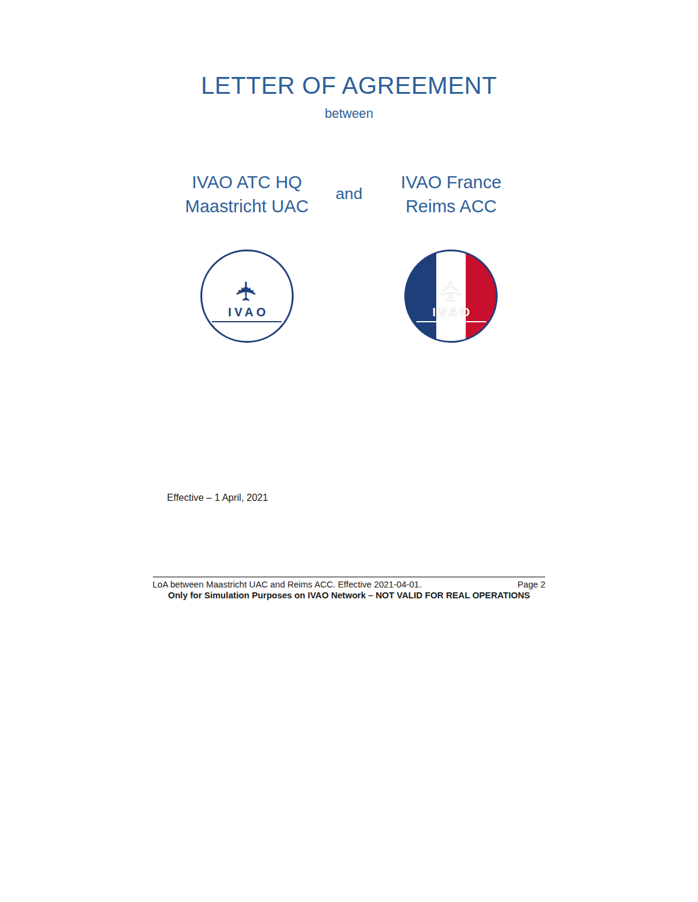LETTER OF AGREEMENT
between
IVAO ATC HQ Maastricht UAC
and
IVAO France Reims ACC
✈ IVAO
✈ IVAO
Effective – 1 April, 2021
LoA between Maastricht UAC and Reims ACC. Effective 2021-04-01. Page 2
Only for Simulation Purposes on IVAO Network – NOT VALID FOR REAL OPERATIONS